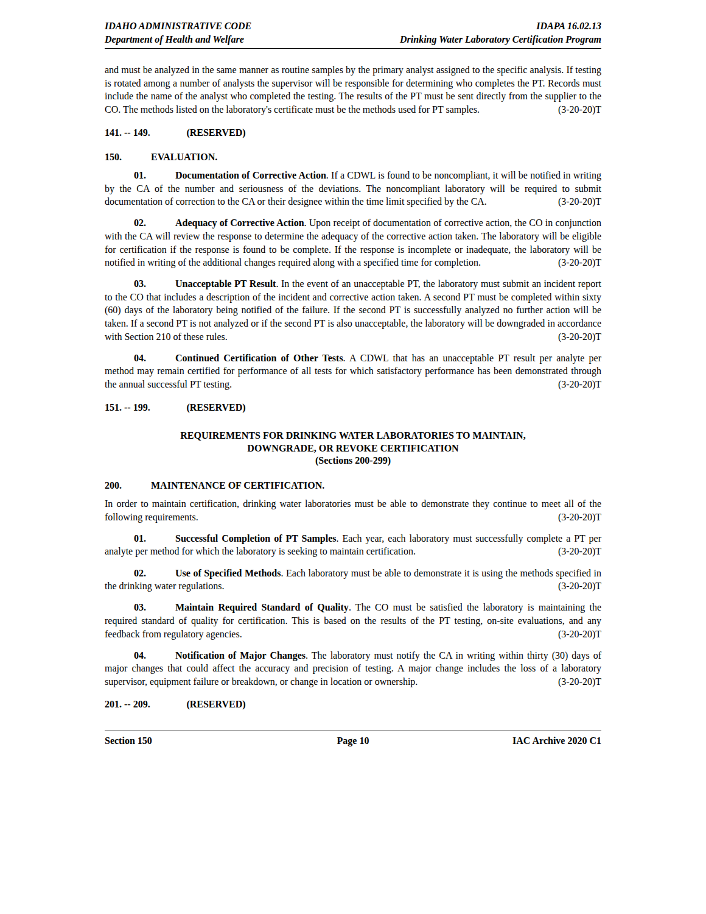IDAHO ADMINISTRATIVE CODE Department of Health and Welfare
IDAPA 16.02.13 Drinking Water Laboratory Certification Program
and must be analyzed in the same manner as routine samples by the primary analyst assigned to the specific analysis. If testing is rotated among a number of analysts the supervisor will be responsible for determining who completes the PT. Records must include the name of the analyst who completed the testing. The results of the PT must be sent directly from the supplier to the CO. The methods listed on the laboratory's certificate must be the methods used for PT samples.(3-20-20)T
141. -- 149.(RESERVED)
150. EVALUATION.
01. Documentation of Corrective Action. If a CDWL is found to be noncompliant, it will be notified in writing by the CA of the number and seriousness of the deviations. The noncompliant laboratory will be required to submit documentation of correction to the CA or their designee within the time limit specified by the CA.(3-20-20)T
02. Adequacy of Corrective Action. Upon receipt of documentation of corrective action, the CO in conjunction with the CA will review the response to determine the adequacy of the corrective action taken. The laboratory will be eligible for certification if the response is found to be complete. If the response is incomplete or inadequate, the laboratory will be notified in writing of the additional changes required along with a specified time for completion.(3-20-20)T
03. Unacceptable PT Result. In the event of an unacceptable PT, the laboratory must submit an incident report to the CO that includes a description of the incident and corrective action taken. A second PT must be completed within sixty (60) days of the laboratory being notified of the failure. If the second PT is successfully analyzed no further action will be taken. If a second PT is not analyzed or if the second PT is also unacceptable, the laboratory will be downgraded in accordance with Section 210 of these rules.(3-20-20)T
04. Continued Certification of Other Tests. A CDWL that has an unacceptable PT result per analyte per method may remain certified for performance of all tests for which satisfactory performance has been demonstrated through the annual successful PT testing.(3-20-20)T
151. -- 199.(RESERVED)
REQUIREMENTS FOR DRINKING WATER LABORATORIES TO MAINTAIN,
DOWNGRADE, OR REVOKE CERTIFICATION
(Sections 200-299)
200. MAINTENANCE OF CERTIFICATION.
In order to maintain certification, drinking water laboratories must be able to demonstrate they continue to meet all of the following requirements.(3-20-20)T
01. Successful Completion of PT Samples. Each year, each laboratory must successfully complete a PT per analyte per method for which the laboratory is seeking to maintain certification.(3-20-20)T
02. Use of Specified Methods. Each laboratory must be able to demonstrate it is using the methods specified in the drinking water regulations.(3-20-20)T
03. Maintain Required Standard of Quality. The CO must be satisfied the laboratory is maintaining the required standard of quality for certification. This is based on the results of the PT testing, on-site evaluations, and any feedback from regulatory agencies.(3-20-20)T
04. Notification of Major Changes. The laboratory must notify the CA in writing within thirty (30) days of major changes that could affect the accuracy and precision of testing. A major change includes the loss of a laboratory supervisor, equipment failure or breakdown, or change in location or ownership.(3-20-20)T
201. -- 209.(RESERVED)
Section 150
Page 10
IAC Archive 2020 C1